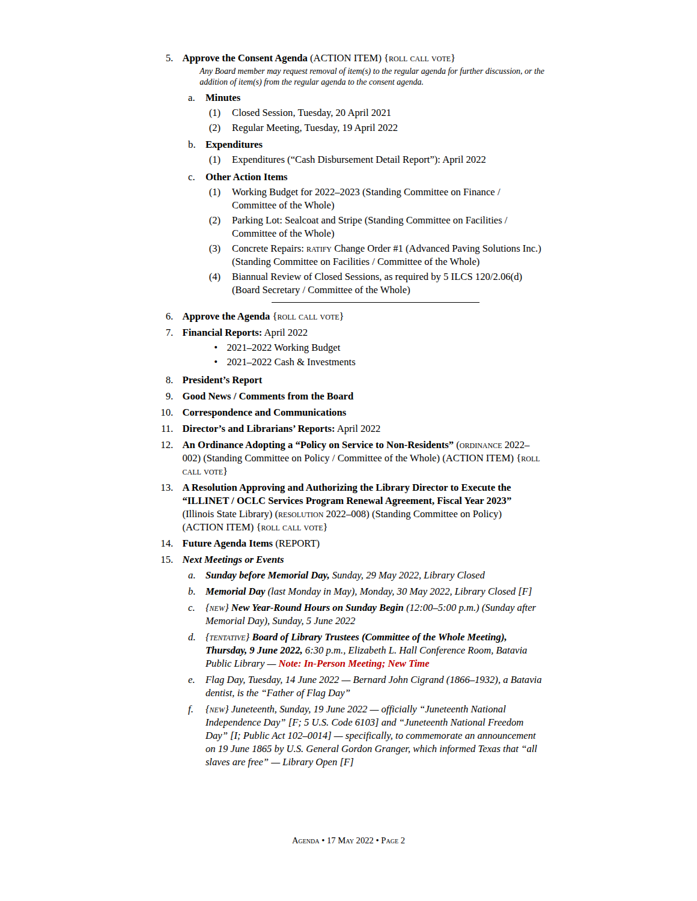5.
Approve the Consent Agenda (ACTION ITEM) {roll call vote}
Any Board member may request removal of item(s) to the regular agenda for further discussion, or the addition of item(s) from the regular agenda to the consent agenda.
a. Minutes
(1) Closed Session, Tuesday, 20 April 2021
(2) Regular Meeting, Tuesday, 19 April 2022
b. Expenditures
(1) Expenditures (“Cash Disbursement Detail Report”): April 2022
c. Other Action Items
(1) Working Budget for 2022–2023 (Standing Committee on Finance / Committee of the Whole)
(2) Parking Lot: Sealcoat and Stripe (Standing Committee on Facilities / Committee of the Whole)
(3) Concrete Repairs: ratify Change Order #1 (Advanced Paving Solutions Inc.) (Standing Committee on Facilities / Committee of the Whole)
(4) Biannual Review of Closed Sessions, as required by 5 ILCS 120/2.06(d) (Board Secretary / Committee of the Whole)
6.
Approve the Agenda {roll call vote}
7.
Financial Reports: April 2022
•2021–2022 Working Budget
•2021–2022 Cash & Investments
8.
President’s Report
9.
Good News / Comments from the Board
10.
Correspondence and Communications
11.
Director’s and Librarians’ Reports: April 2022
12.
An Ordinance Adopting a “Policy on Service to Non-Residents” (ordinance 2022–002) (Standing Committee on Policy / Committee of the Whole) (ACTION ITEM) {roll call vote}
13.
A Resolution Approving and Authorizing the Library Director to Execute the “ILLINET / OCLC Services Program Renewal Agreement, Fiscal Year 2023” (Illinois State Library) (resolution 2022–008) (Standing Committee on Policy) (ACTION ITEM) {roll call vote}
14.
Future Agenda Items (REPORT)
15.
Next Meetings or Events
a. Sunday before Memorial Day, Sunday, 29 May 2022, Library Closed
b. Memorial Day (last Monday in May), Monday, 30 May 2022, Library Closed [F]
c. {new} New Year-Round Hours on Sunday Begin (12:00–5:00 p.m.) (Sunday after Memorial Day), Sunday, 5 June 2022
d. {tentative} Board of Library Trustees (Committee of the Whole Meeting), Thursday, 9 June 2022, 6:30 p.m., Elizabeth L. Hall Conference Room, Batavia Public Library — Note: In-Person Meeting; New Time
e. Flag Day, Tuesday, 14 June 2022 — Bernard John Cigrand (1866–1932), a Batavia dentist, is the “Father of Flag Day”
f. {new} Juneteenth, Sunday, 19 June 2022 — officially “Juneteenth National Independence Day” [F; 5 U.S. Code 6103] and “Juneteenth National Freedom Day” [I; Public Act 102–0014] — specifically, to commemorate an announcement on 19 June 1865 by U.S. General Gordon Granger, which informed Texas that “all slaves are free” — Library Open [F]
Agenda • 17 May 2022 • Page 2